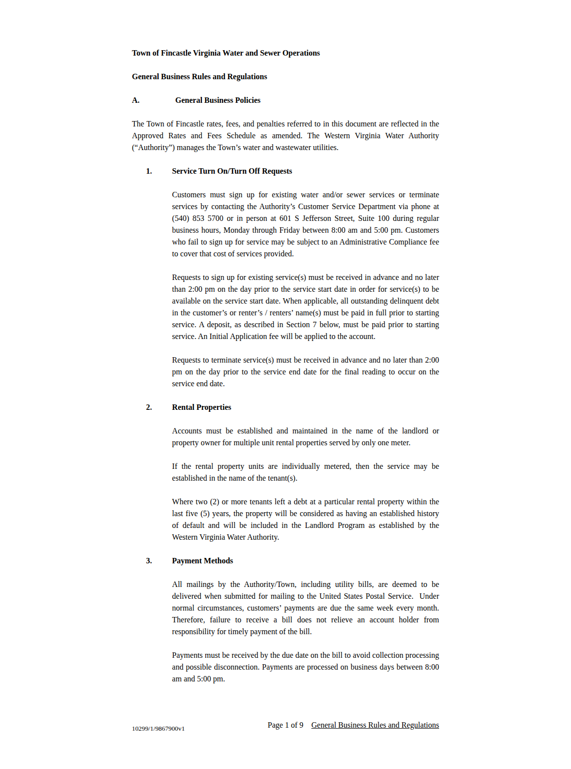Town of Fincastle Virginia Water and Sewer Operations
General Business Rules and Regulations
A. General Business Policies
The Town of Fincastle rates, fees, and penalties referred to in this document are reflected in the Approved Rates and Fees Schedule as amended. The Western Virginia Water Authority (“Authority”) manages the Town’s water and wastewater utilities.
1.
Service Turn On/Turn Off Requests
Customers must sign up for existing water and/or sewer services or terminate services by contacting the Authority’s Customer Service Department via phone at (540) 853 5700 or in person at 601 S Jefferson Street, Suite 100 during regular business hours, Monday through Friday between 8:00 am and 5:00 pm. Customers who fail to sign up for service may be subject to an Administrative Compliance fee to cover that cost of services provided.
Requests to sign up for existing service(s) must be received in advance and no later than 2:00 pm on the day prior to the service start date in order for service(s) to be available on the service start date. When applicable, all outstanding delinquent debt in the customer’s or renter’s / renters’ name(s) must be paid in full prior to starting service. A deposit, as described in Section 7 below, must be paid prior to starting service. An Initial Application fee will be applied to the account.
Requests to terminate service(s) must be received in advance and no later than 2:00 pm on the day prior to the service end date for the final reading to occur on the service end date.
2.
Rental Properties
Accounts must be established and maintained in the name of the landlord or property owner for multiple unit rental properties served by only one meter.
If the rental property units are individually metered, then the service may be established in the name of the tenant(s).
Where two (2) or more tenants left a debt at a particular rental property within the last five (5) years, the property will be considered as having an established history of default and will be included in the Landlord Program as established by the Western Virginia Water Authority.
3.
Payment Methods
All mailings by the Authority/Town, including utility bills, are deemed to be delivered when submitted for mailing to the United States Postal Service. Under normal circumstances, customers’ payments are due the same week every month. Therefore, failure to receive a bill does not relieve an account holder from responsibility for timely payment of the bill.
Payments must be received by the due date on the bill to avoid collection processing and possible disconnection. Payments are processed on business days between 8:00 am and 5:00 pm.
10299/1/9867900v1 Page 1 of 9 General Business Rules and Regulations